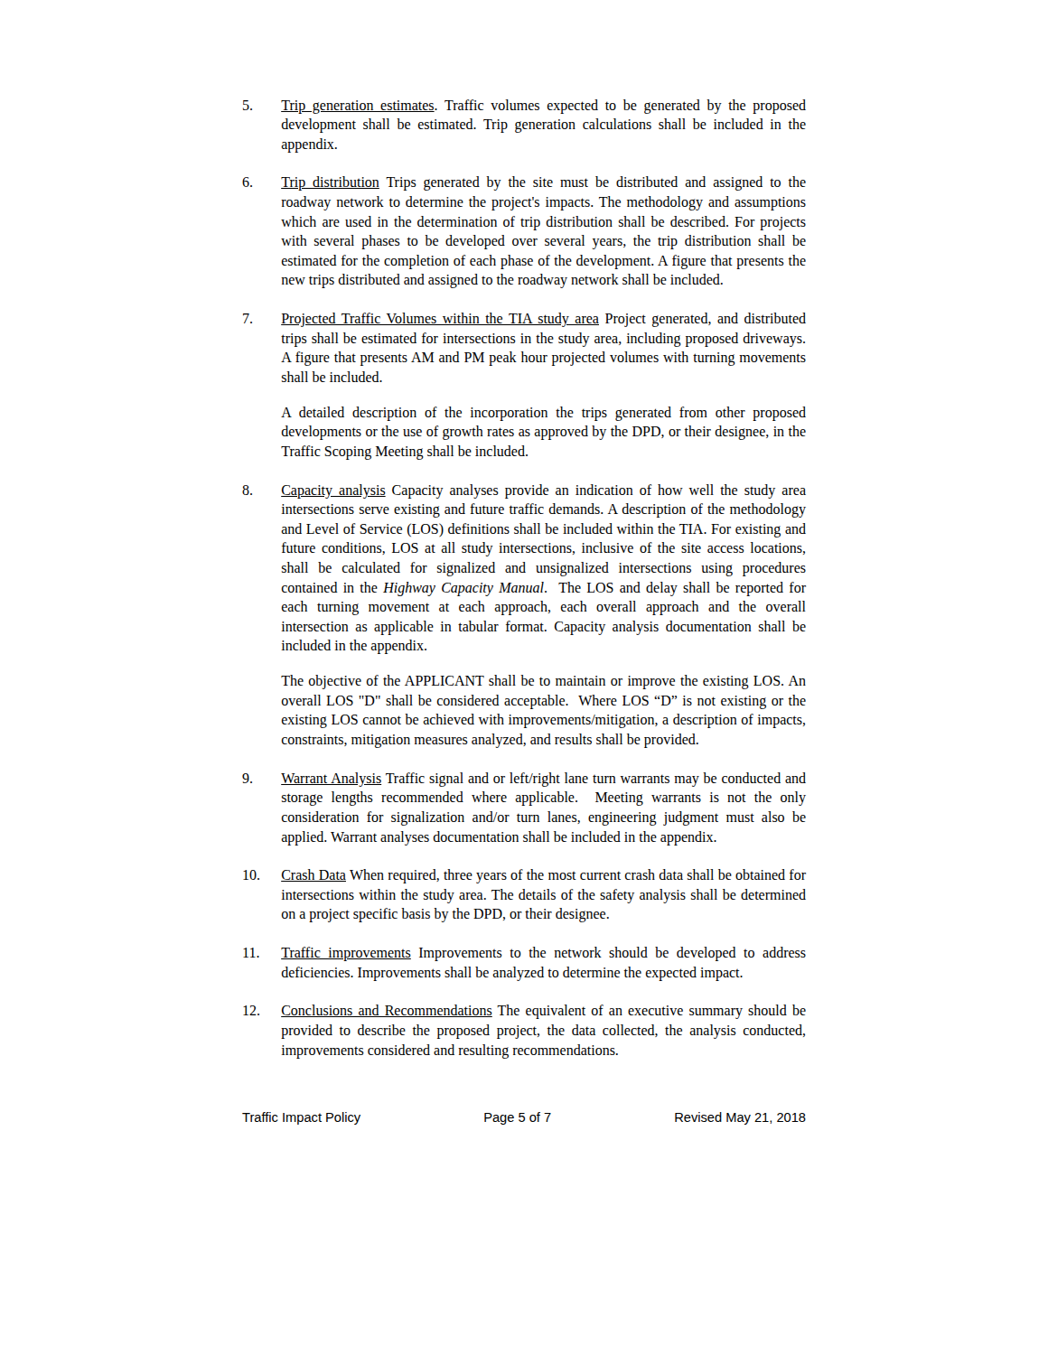5.
Trip generation estimates. Traffic volumes expected to be generated by the proposed development shall be estimated. Trip generation calculations shall be included in the appendix.
6.
Trip distribution Trips generated by the site must be distributed and assigned to the roadway network to determine the project's impacts. The methodology and assumptions which are used in the determination of trip distribution shall be described. For projects with several phases to be developed over several years, the trip distribution shall be estimated for the completion of each phase of the development. A figure that presents the new trips distributed and assigned to the roadway network shall be included.
7.
Projected Traffic Volumes within the TIA study area Project generated, and distributed trips shall be estimated for intersections in the study area, including proposed driveways. A figure that presents AM and PM peak hour projected volumes with turning movements shall be included.
A detailed description of the incorporation the trips generated from other proposed developments or the use of growth rates as approved by the DPD, or their designee, in the Traffic Scoping Meeting shall be included.
8.
Capacity analysis Capacity analyses provide an indication of how well the study area intersections serve existing and future traffic demands. A description of the methodology and Level of Service (LOS) definitions shall be included within the TIA. For existing and future conditions, LOS at all study intersections, inclusive of the site access locations, shall be calculated for signalized and unsignalized intersections using procedures contained in the Highway Capacity Manual. The LOS and delay shall be reported for each turning movement at each approach, each overall approach and the overall intersection as applicable in tabular format. Capacity analysis documentation shall be included in the appendix.
The objective of the APPLICANT shall be to maintain or improve the existing LOS. An overall LOS "D" shall be considered acceptable. Where LOS “D” is not existing or the existing LOS cannot be achieved with improvements/mitigation, a description of impacts, constraints, mitigation measures analyzed, and results shall be provided.
9.
Warrant Analysis Traffic signal and or left/right lane turn warrants may be conducted and storage lengths recommended where applicable. Meeting warrants is not the only consideration for signalization and/or turn lanes, engineering judgment must also be applied. Warrant analyses documentation shall be included in the appendix.
10.
Crash Data When required, three years of the most current crash data shall be obtained for intersections within the study area. The details of the safety analysis shall be determined on a project specific basis by the DPD, or their designee.
11.
Traffic improvements Improvements to the network should be developed to address deficiencies. Improvements shall be analyzed to determine the expected impact.
12.
Conclusions and Recommendations The equivalent of an executive summary should be provided to describe the proposed project, the data collected, the analysis conducted, improvements considered and resulting recommendations.
Traffic Impact Policy
Page 5 of 7
Revised May 21, 2018